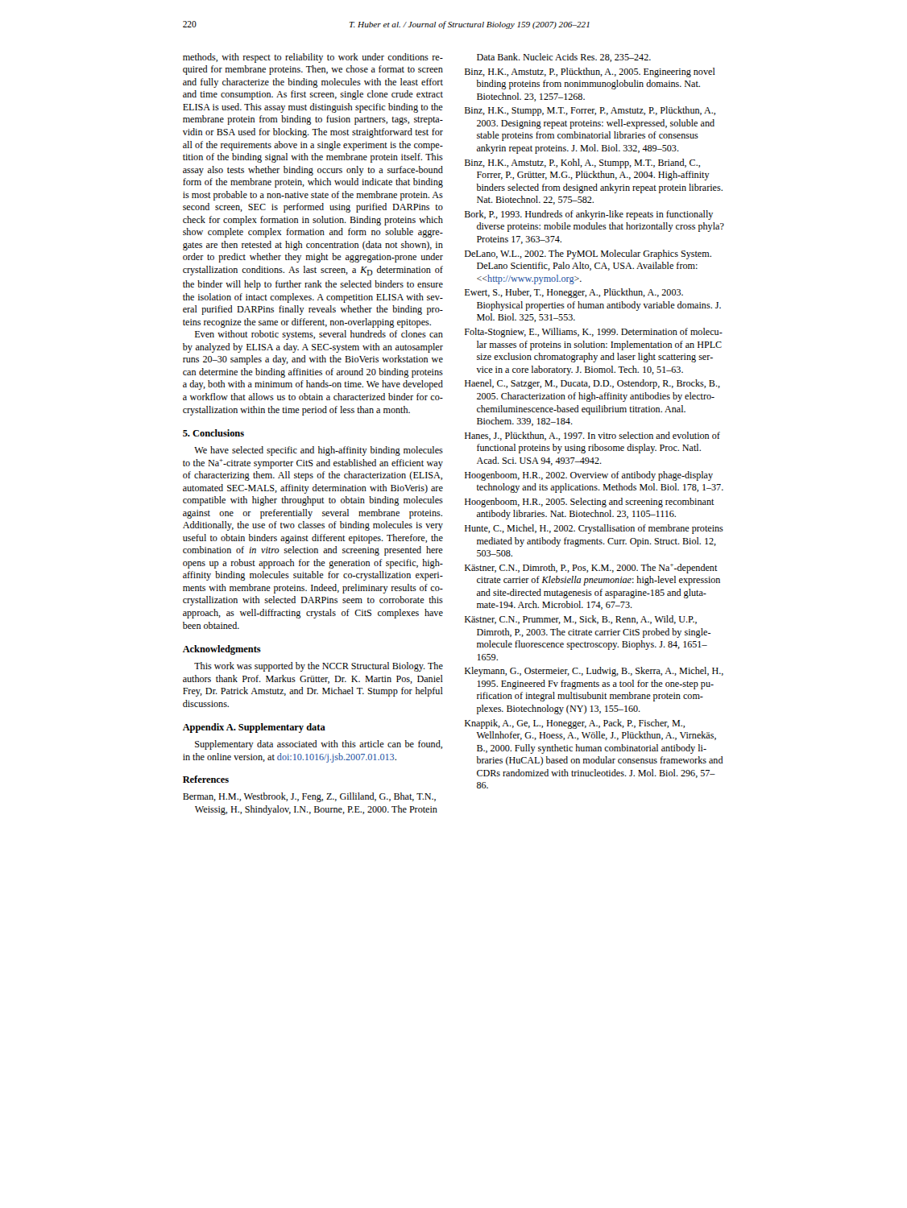220 T. Huber et al. / Journal of Structural Biology 159 (2007) 206–221
methods, with respect to reliability to work under conditions required for membrane proteins. Then, we chose a format to screen and fully characterize the binding molecules with the least effort and time consumption. As first screen, single clone crude extract ELISA is used. This assay must distinguish specific binding to the membrane protein from binding to fusion partners, tags, streptavidin or BSA used for blocking. The most straightforward test for all of the requirements above in a single experiment is the competition of the binding signal with the membrane protein itself. This assay also tests whether binding occurs only to a surface-bound form of the membrane protein, which would indicate that binding is most probable to a non-native state of the membrane protein. As second screen, SEC is performed using purified DARPins to check for complex formation in solution. Binding proteins which show complete complex formation and form no soluble aggregates are then retested at high concentration (data not shown), in order to predict whether they might be aggregation-prone under crystallization conditions. As last screen, a KD determination of the binder will help to further rank the selected binders to ensure the isolation of intact complexes. A competition ELISA with several purified DARPins finally reveals whether the binding proteins recognize the same or different, non-overlapping epitopes.
Even without robotic systems, several hundreds of clones can by analyzed by ELISA a day. A SEC-system with an autosampler runs 20–30 samples a day, and with the BioVeris workstation we can determine the binding affinities of around 20 binding proteins a day, both with a minimum of hands-on time. We have developed a workflow that allows us to obtain a characterized binder for co-crystallization within the time period of less than a month.
5. Conclusions
We have selected specific and high-affinity binding molecules to the Na+-citrate symporter CitS and established an efficient way of characterizing them. All steps of the characterization (ELISA, automated SEC-MALS, affinity determination with BioVeris) are compatible with higher throughput to obtain binding molecules against one or preferentially several membrane proteins. Additionally, the use of two classes of binding molecules is very useful to obtain binders against different epitopes. Therefore, the combination of in vitro selection and screening presented here opens up a robust approach for the generation of specific, high-affinity binding molecules suitable for co-crystallization experiments with membrane proteins. Indeed, preliminary results of co-crystallization with selected DARPins seem to corroborate this approach, as well-diffracting crystals of CitS complexes have been obtained.
Acknowledgments
This work was supported by the NCCR Structural Biology. The authors thank Prof. Markus Grütter, Dr. K. Martin Pos, Daniel Frey, Dr. Patrick Amstutz, and Dr. Michael T. Stumpp for helpful discussions.
Appendix A. Supplementary data
Supplementary data associated with this article can be found, in the online version, at doi:10.1016/j.jsb.2007.01.013.
References
Berman, H.M., Westbrook, J., Feng, Z., Gilliland, G., Bhat, T.N., Weissig, H., Shindyalov, I.N., Bourne, P.E., 2000. The Protein Data Bank. Nucleic Acids Res. 28, 235–242.
Binz, H.K., Amstutz, P., Plückthun, A., 2005. Engineering novel binding proteins from nonimmunoglobulin domains. Nat. Biotechnol. 23, 1257–1268.
Binz, H.K., Stumpp, M.T., Forrer, P., Amstutz, P., Plückthun, A., 2003. Designing repeat proteins: well-expressed, soluble and stable proteins from combinatorial libraries of consensus ankyrin repeat proteins. J. Mol. Biol. 332, 489–503.
Binz, H.K., Amstutz, P., Kohl, A., Stumpp, M.T., Briand, C., Forrer, P., Grütter, M.G., Plückthun, A., 2004. High-affinity binders selected from designed ankyrin repeat protein libraries. Nat. Biotechnol. 22, 575–582.
Bork, P., 1993. Hundreds of ankyrin-like repeats in functionally diverse proteins: mobile modules that horizontally cross phyla? Proteins 17, 363–374.
DeLano, W.L., 2002. The PyMOL Molecular Graphics System. DeLano Scientific, Palo Alto, CA, USA. Available from: <<http://www.pymol.org>.
Ewert, S., Huber, T., Honegger, A., Plückthun, A., 2003. Biophysical properties of human antibody variable domains. J. Mol. Biol. 325, 531–553.
Folta-Stogniew, E., Williams, K., 1999. Determination of molecular masses of proteins in solution: Implementation of an HPLC size exclusion chromatography and laser light scattering service in a core laboratory. J. Biomol. Tech. 10, 51–63.
Haenel, C., Satzger, M., Ducata, D.D., Ostendorp, R., Brocks, B., 2005. Characterization of high-affinity antibodies by electrochemiluminescence-based equilibrium titration. Anal. Biochem. 339, 182–184.
Hanes, J., Plückthun, A., 1997. In vitro selection and evolution of functional proteins by using ribosome display. Proc. Natl. Acad. Sci. USA 94, 4937–4942.
Hoogenboom, H.R., 2002. Overview of antibody phage-display technology and its applications. Methods Mol. Biol. 178, 1–37.
Hoogenboom, H.R., 2005. Selecting and screening recombinant antibody libraries. Nat. Biotechnol. 23, 1105–1116.
Hunte, C., Michel, H., 2002. Crystallisation of membrane proteins mediated by antibody fragments. Curr. Opin. Struct. Biol. 12, 503–508.
Kästner, C.N., Dimroth, P., Pos, K.M., 2000. The Na+-dependent citrate carrier of Klebsiella pneumoniae: high-level expression and site-directed mutagenesis of asparagine-185 and glutamate-194. Arch. Microbiol. 174, 67–73.
Kästner, C.N., Prummer, M., Sick, B., Renn, A., Wild, U.P., Dimroth, P., 2003. The citrate carrier CitS probed by single-molecule fluorescence spectroscopy. Biophys. J. 84, 1651–1659.
Kleymann, G., Ostermeier, C., Ludwig, B., Skerra, A., Michel, H., 1995. Engineered Fv fragments as a tool for the one-step purification of integral multisubunit membrane protein complexes. Biotechnology (NY) 13, 155–160.
Knappik, A., Ge, L., Honegger, A., Pack, P., Fischer, M., Wellnhofer, G., Hoess, A., Wölle, J., Plückthun, A., Virnekäs, B., 2000. Fully synthetic human combinatorial antibody libraries (HuCAL) based on modular consensus frameworks and CDRs randomized with trinucleotides. J. Mol. Biol. 296, 57–86.